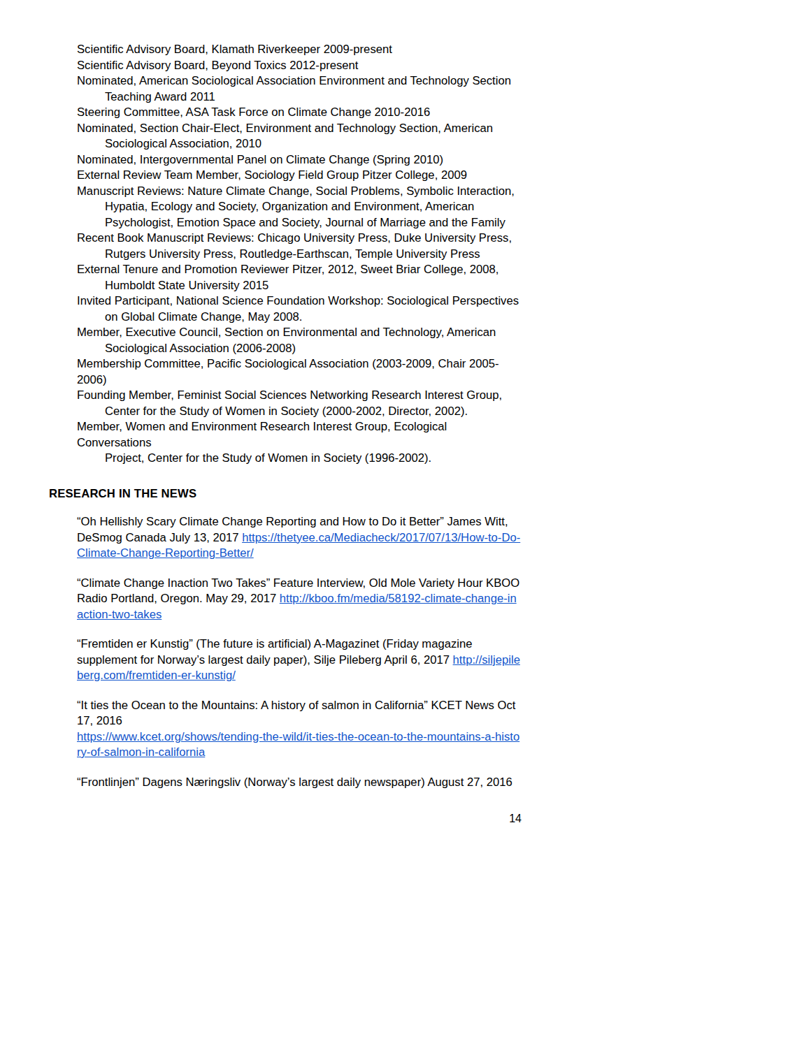Scientific Advisory Board, Klamath Riverkeeper 2009-present
Scientific Advisory Board, Beyond Toxics 2012-present
Nominated, American Sociological Association Environment and Technology SectionTeaching Award 2011
Steering Committee, ASA Task Force on Climate Change 2010-2016
Nominated, Section Chair-Elect, Environment and Technology Section, AmericanSociological Association, 2010
Nominated, Intergovernmental Panel on Climate Change (Spring 2010)
External Review Team Member, Sociology Field Group Pitzer College, 2009
Manuscript Reviews: Nature Climate Change, Social Problems, Symbolic Interaction,Hypatia, Ecology and Society, Organization and Environment, American
Psychologist, Emotion Space and Society, Journal of Marriage and the Family
Recent Book Manuscript Reviews: Chicago University Press, Duke University Press,Rutgers University Press, Routledge-Earthscan, Temple University Press
External Tenure and Promotion Reviewer Pitzer, 2012, Sweet Briar College, 2008,Humboldt State University 2015
Invited Participant, National Science Foundation Workshop: Sociological Perspectiveson Global Climate Change, May 2008.
Member, Executive Council, Section on Environmental and Technology, AmericanSociological Association (2006-2008)
Membership Committee, Pacific Sociological Association (2003-2009, Chair 2005-2006)
Founding Member, Feminist Social Sciences Networking Research Interest Group,Center for the Study of Women in Society (2000-2002, Director, 2002).
Member, Women and Environment Research Interest Group, Ecological ConversationsProject, Center for the Study of Women in Society (1996-2002).
RESEARCH IN THE NEWS
“Oh Hellishly Scary Climate Change Reporting and How to Do it Better” James Witt, DeSmog Canada July 13, 2017 https://thetyee.ca/Mediacheck/2017/07/13/How-to-Do-Climate-Change-Reporting-Better/
“Climate Change Inaction Two Takes” Feature Interview, Old Mole Variety Hour KBOO Radio Portland, Oregon. May 29, 2017 http://kboo.fm/media/58192-climate-change-inaction-two-takes
“Fremtiden er Kunstig” (The future is artificial) A-Magazinet (Friday magazine supplement for Norway’s largest daily paper), Silje Pileberg April 6, 2017 http://siljepileberg.com/fremtiden-er-kunstig/
“It ties the Ocean to the Mountains: A history of salmon in California” KCET News Oct 17, 2016
https://www.kcet.org/shows/tending-the-wild/it-ties-the-ocean-to-the-mountains-a-history-of-salmon-in-california
“Frontlinjen” Dagens Næringsliv (Norway’s largest daily newspaper) August 27, 2016
14